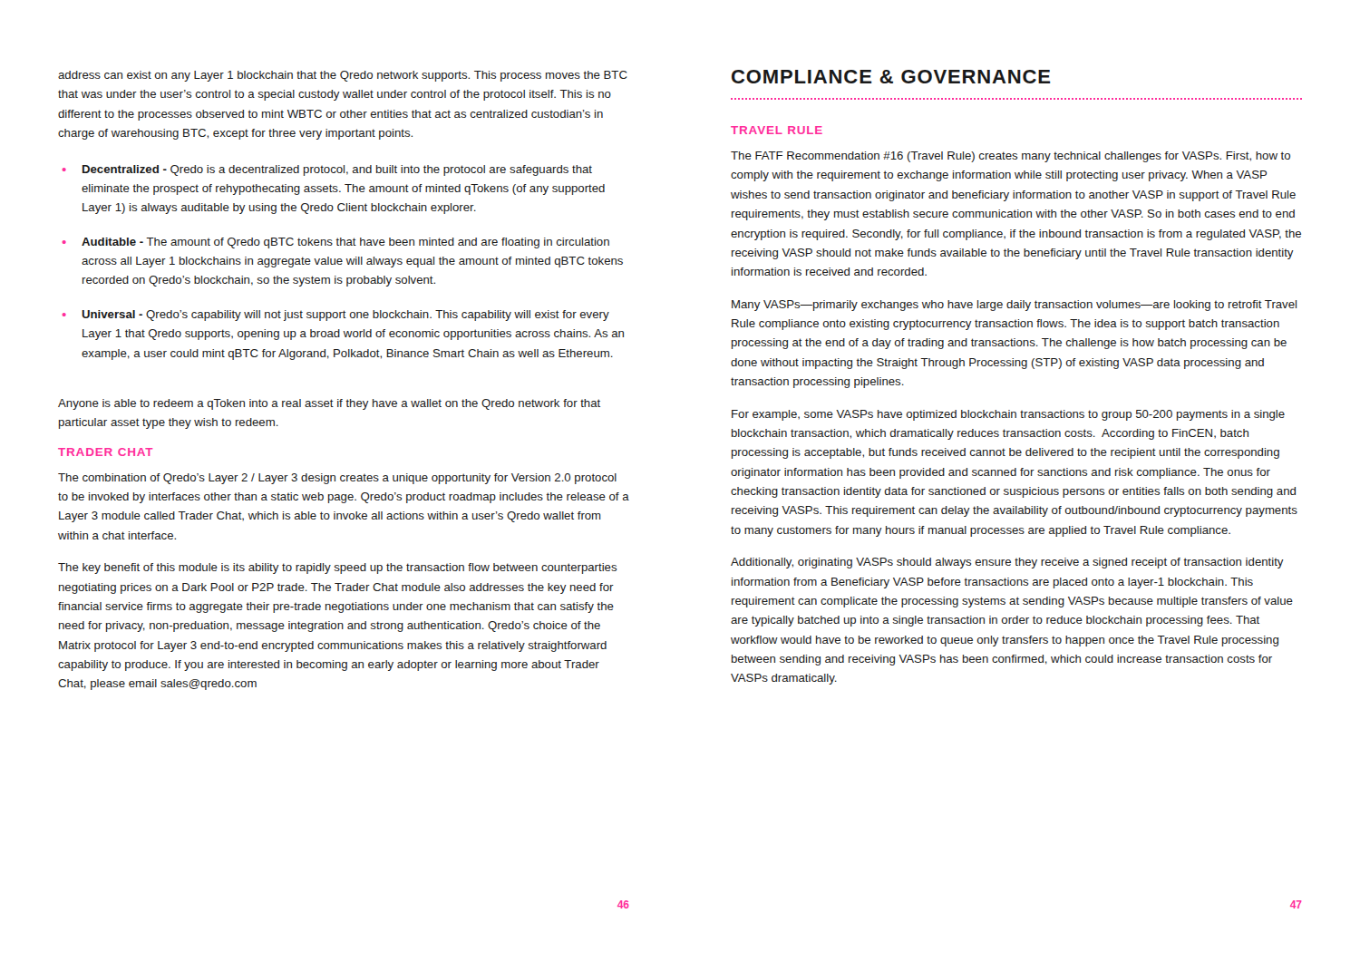address can exist on any Layer 1 blockchain that the Qredo network supports. This process moves the BTC that was under the user’s control to a special custody wallet under control of the protocol itself. This is no different to the processes observed to mint WBTC or other entities that act as centralized custodian’s in charge of warehousing BTC, except for three very important points.
Decentralized - Qredo is a decentralized protocol, and built into the protocol are safeguards that eliminate the prospect of rehypothecating assets. The amount of minted qTokens (of any supported Layer 1) is always auditable by using the Qredo Client blockchain explorer.
Auditable - The amount of Qredo qBTC tokens that have been minted and are floating in circulation across all Layer 1 blockchains in aggregate value will always equal the amount of minted qBTC tokens recorded on Qredo’s blockchain, so the system is probably solvent.
Universal - Qredo’s capability will not just support one blockchain. This capability will exist for every Layer 1 that Qredo supports, opening up a broad world of economic opportunities across chains. As an example, a user could mint qBTC for Algorand, Polkadot, Binance Smart Chain as well as Ethereum.
Anyone is able to redeem a qToken into a real asset if they have a wallet on the Qredo network for that particular asset type they wish to redeem.
Trader Chat
The combination of Qredo’s Layer 2 / Layer 3 design creates a unique opportunity for Version 2.0 protocol to be invoked by interfaces other than a static web page. Qredo’s product roadmap includes the release of a Layer 3 module called Trader Chat, which is able to invoke all actions within a user’s Qredo wallet from within a chat interface.
The key benefit of this module is its ability to rapidly speed up the transaction flow between counterparties negotiating prices on a Dark Pool or P2P trade. The Trader Chat module also addresses the key need for financial service firms to aggregate their pre-trade negotiations under one mechanism that can satisfy the need for privacy, non-preduation, message integration and strong authentication. Qredo’s choice of the Matrix protocol for Layer 3 end-to-end encrypted communications makes this a relatively straightforward capability to produce. If you are interested in becoming an early adopter or learning more about Trader Chat, please email sales@qredo.com
46
Compliance & Governance
Travel Rule
The FATF Recommendation #16 (Travel Rule) creates many technical challenges for VASPs. First, how to comply with the requirement to exchange information while still protecting user privacy. When a VASP wishes to send transaction originator and beneficiary information to another VASP in support of Travel Rule requirements, they must establish secure communication with the other VASP. So in both cases end to end encryption is required. Secondly, for full compliance, if the inbound transaction is from a regulated VASP, the receiving VASP should not make funds available to the beneficiary until the Travel Rule transaction identity information is received and recorded.
Many VASPs—primarily exchanges who have large daily transaction volumes—are looking to retrofit Travel Rule compliance onto existing cryptocurrency transaction flows. The idea is to support batch transaction processing at the end of a day of trading and transactions. The challenge is how batch processing can be done without impacting the Straight Through Processing (STP) of existing VASP data processing and transaction processing pipelines.
For example, some VASPs have optimized blockchain transactions to group 50-200 payments in a single blockchain transaction, which dramatically reduces transaction costs. According to FinCEN, batch processing is acceptable, but funds received cannot be delivered to the recipient until the corresponding originator information has been provided and scanned for sanctions and risk compliance. The onus for checking transaction identity data for sanctioned or suspicious persons or entities falls on both sending and receiving VASPs. This requirement can delay the availability of outbound/inbound cryptocurrency payments to many customers for many hours if manual processes are applied to Travel Rule compliance.
Additionally, originating VASPs should always ensure they receive a signed receipt of transaction identity information from a Beneficiary VASP before transactions are placed onto a layer-1 blockchain. This requirement can complicate the processing systems at sending VASPs because multiple transfers of value are typically batched up into a single transaction in order to reduce blockchain processing fees. That workflow would have to be reworked to queue only transfers to happen once the Travel Rule processing between sending and receiving VASPs has been confirmed, which could increase transaction costs for VASPs dramatically.
47